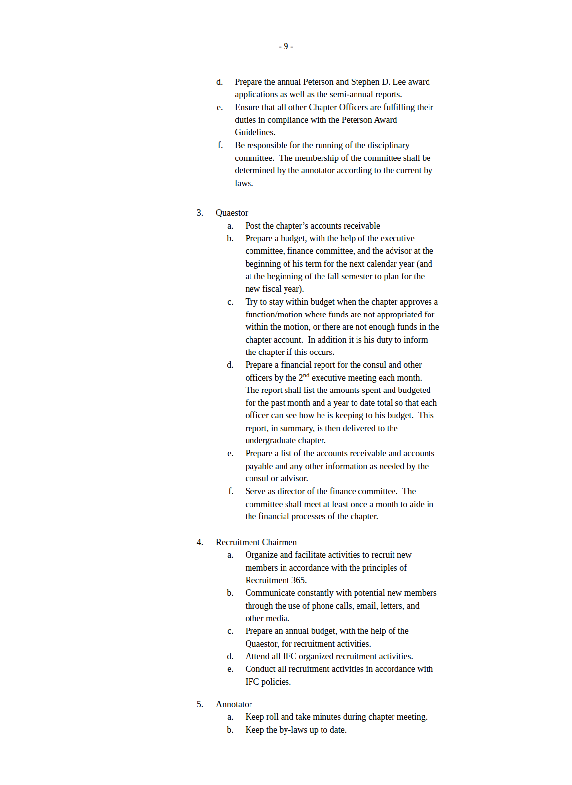- 9 -
Prepare the annual Peterson and Stephen D. Lee award applications as well as the semi-annual reports.
Ensure that all other Chapter Officers are fulfilling their duties in compliance with the Peterson Award Guidelines.
Be responsible for the running of the disciplinary committee. The membership of the committee shall be determined by the annotator according to the current by laws.
Quaestor
Post the chapter’s accounts receivable
Prepare a budget, with the help of the executive committee, finance committee, and the advisor at the beginning of his term for the next calendar year (and at the beginning of the fall semester to plan for the new fiscal year).
Try to stay within budget when the chapter approves a function/motion where funds are not appropriated for within the motion, or there are not enough funds in the chapter account. In addition it is his duty to inform the chapter if this occurs.
Prepare a financial report for the consul and other officers by the 2nd executive meeting each month. The report shall list the amounts spent and budgeted for the past month and a year to date total so that each officer can see how he is keeping to his budget. This report, in summary, is then delivered to the undergraduate chapter.
Prepare a list of the accounts receivable and accounts payable and any other information as needed by the consul or advisor.
Serve as director of the finance committee. The committee shall meet at least once a month to aide in the financial processes of the chapter.
Recruitment Chairmen
Organize and facilitate activities to recruit new members in accordance with the principles of Recruitment 365.
Communicate constantly with potential new members through the use of phone calls, email, letters, and other media.
Prepare an annual budget, with the help of the Quaestor, for recruitment activities.
Attend all IFC organized recruitment activities.
Conduct all recruitment activities in accordance with IFC policies.
Annotator
Keep roll and take minutes during chapter meeting.
Keep the by-laws up to date.